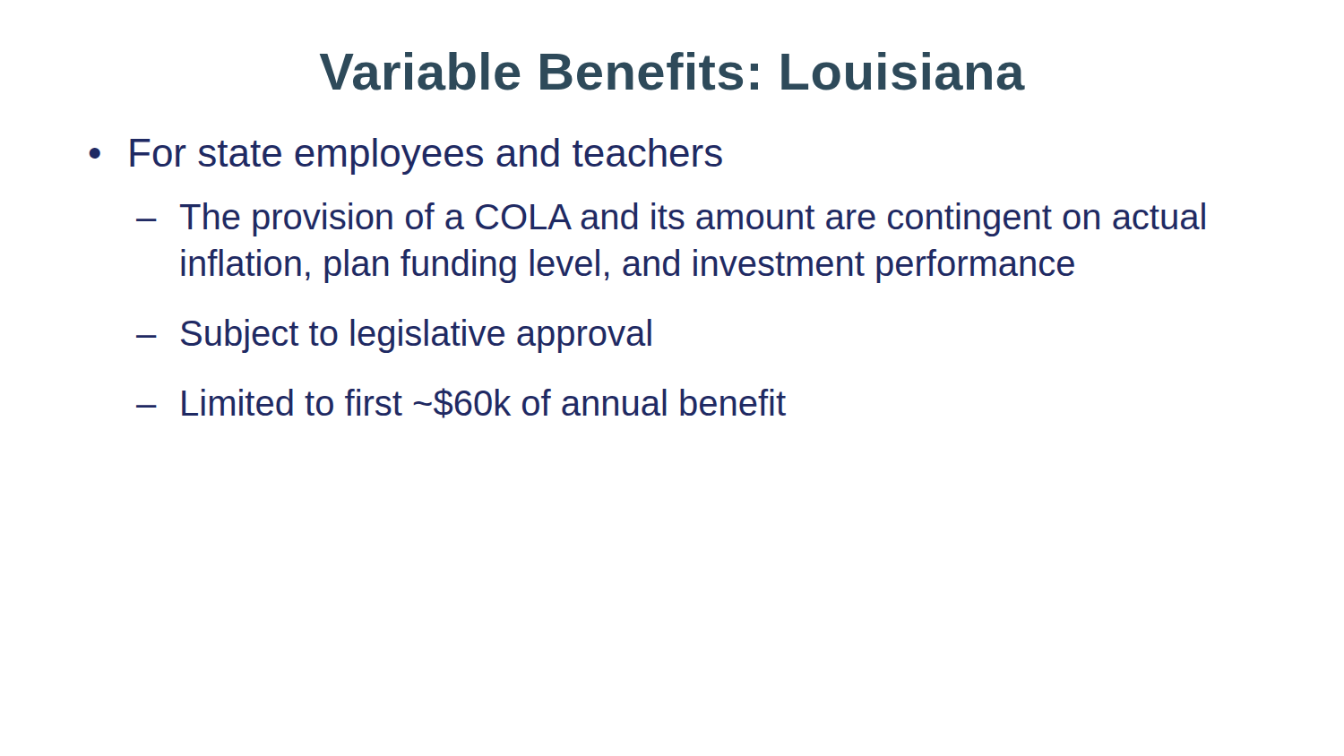Variable Benefits: Louisiana
For state employees and teachers
The provision of a COLA and its amount are contingent on actual inflation, plan funding level, and investment performance
Subject to legislative approval
Limited to first ~$60k of annual benefit